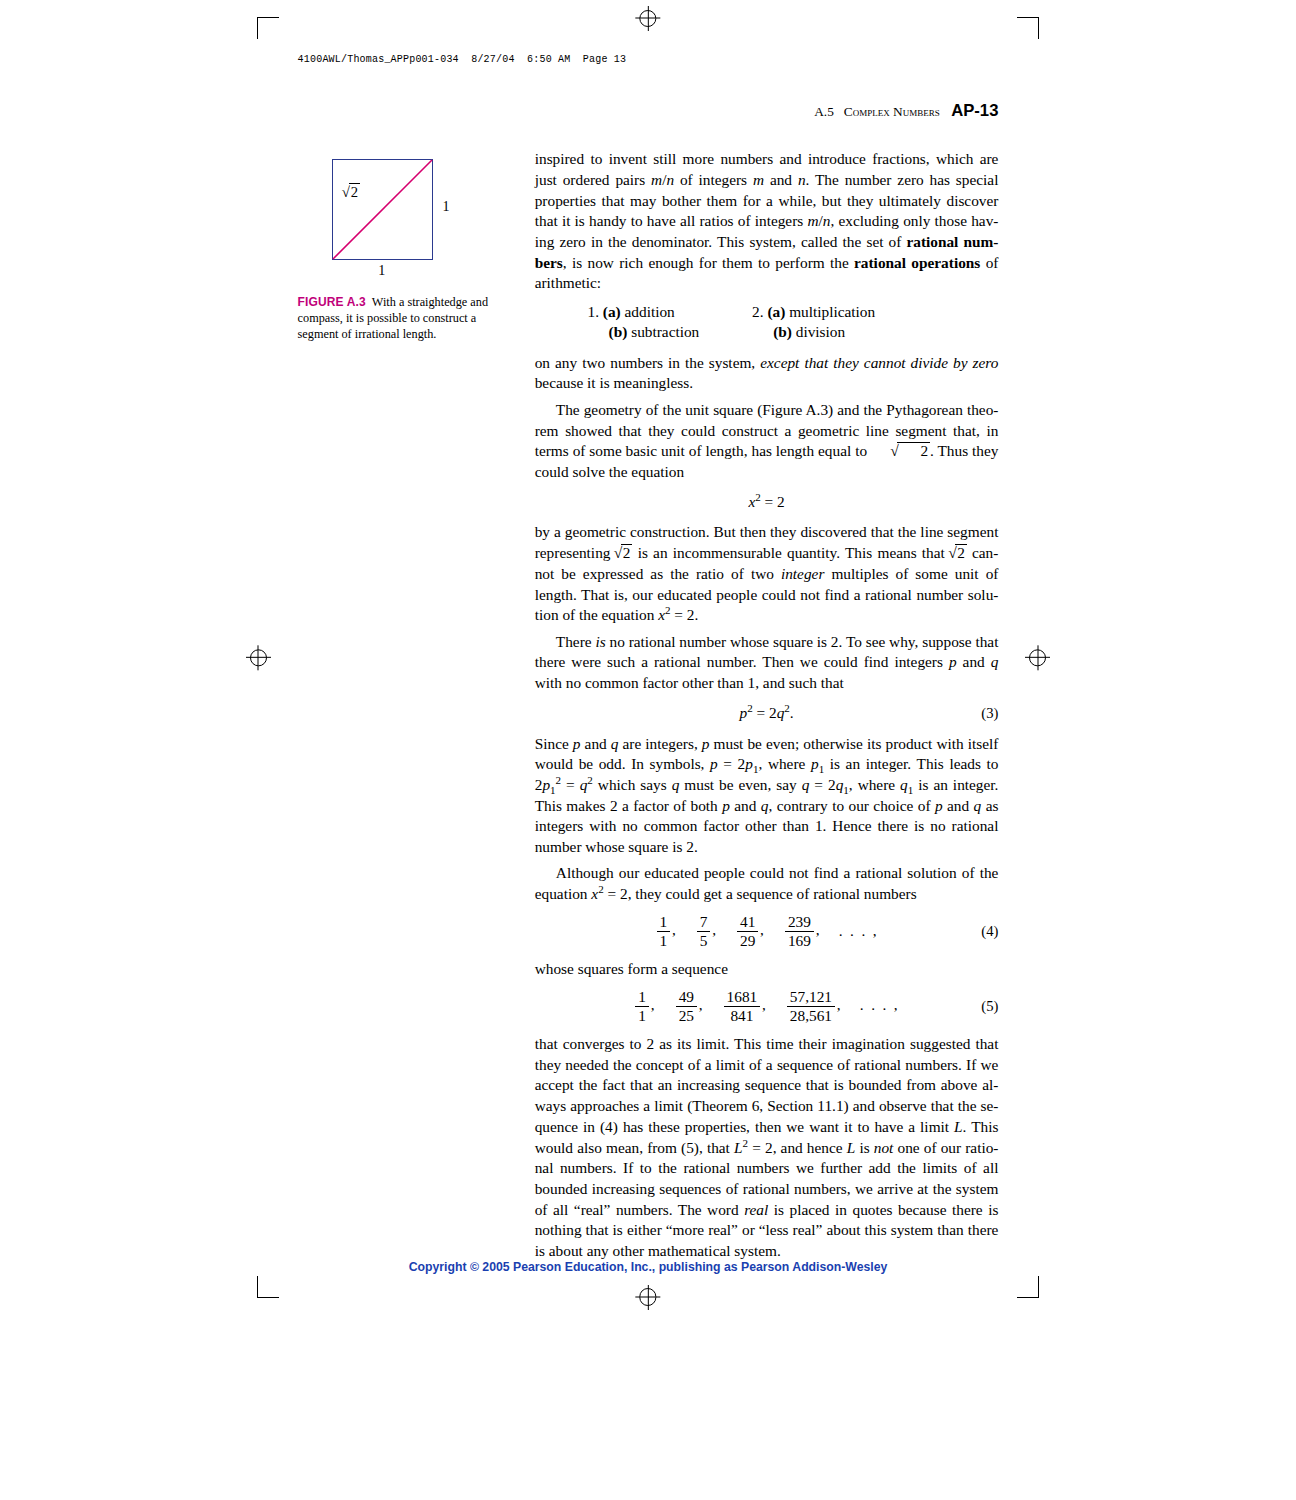4100AWL/Thomas_APPp001-034 8/27/04 6:50 AM Page 13
A.5 Complex Numbers AP-13
2
1
1
FIGURE A.3 With a straightedge and compass, it is possible to construct a segment of irrational length.
inspired to invent still more numbers and introduce fractions, which are just ordered pairs m/n of integers m and n. The number zero has special properties that may bother them for a while, but they ultimately discover that it is handy to have all ratios of integers m/n, excluding only those having zero in the denominator. This system, called the set of rational numbers, is now rich enough for them to perform the rational operations of arithmetic:
1. (a) addition
(b) subtraction
2. (a) multiplication
(b) division
on any two numbers in the system, except that they cannot divide by zero because it is meaningless.
The geometry of the unit square (Figure A.3) and the Pythagorean theorem showed that they could construct a geometric line segment that, in terms of some basic unit of length, has length equal to 2. Thus they could solve the equation
x2 = 2
by a geometric construction. But then they discovered that the line segment representing 2 is an incommensurable quantity. This means that 2 cannot be expressed as the ratio of two integer multiples of some unit of length. That is, our educated people could not find a rational number solution of the equation x2 = 2.
There is no rational number whose square is 2. To see why, suppose that there were such a rational number. Then we could find integers p and q with no common factor other than 1, and such that
p2 = 2q2. (3)
Since p and q are integers, p must be even; otherwise its product with itself would be odd. In symbols, p = 2p1, where p1 is an integer. This leads to 2p12 = q2 which says q must be even, say q = 2q1, where q1 is an integer. This makes 2 a factor of both p and q, contrary to our choice of p and q as integers with no common factor other than 1. Hence there is no rational number whose square is 2.
Although our educated people could not find a rational solution of the equation x2 = 2, they could get a sequence of rational numbers
11, 75, 4129, 239169, . . . , (4)
whose squares form a sequence
11, 4925, 1681841, 57,12128,561, . . . , (5)
that converges to 2 as its limit. This time their imagination suggested that they needed the concept of a limit of a sequence of rational numbers. If we accept the fact that an increasing sequence that is bounded from above always approaches a limit (Theorem 6, Section 11.1) and observe that the sequence in (4) has these properties, then we want it to have a limit L. This would also mean, from (5), that L2 = 2, and hence L is not one of our rational numbers. If to the rational numbers we further add the limits of all bounded increasing sequences of rational numbers, we arrive at the system of all “real” numbers. The word real is placed in quotes because there is nothing that is either “more real” or “less real” about this system than there is about any other mathematical system.
Copyright © 2005 Pearson Education, Inc., publishing as Pearson Addison-Wesley